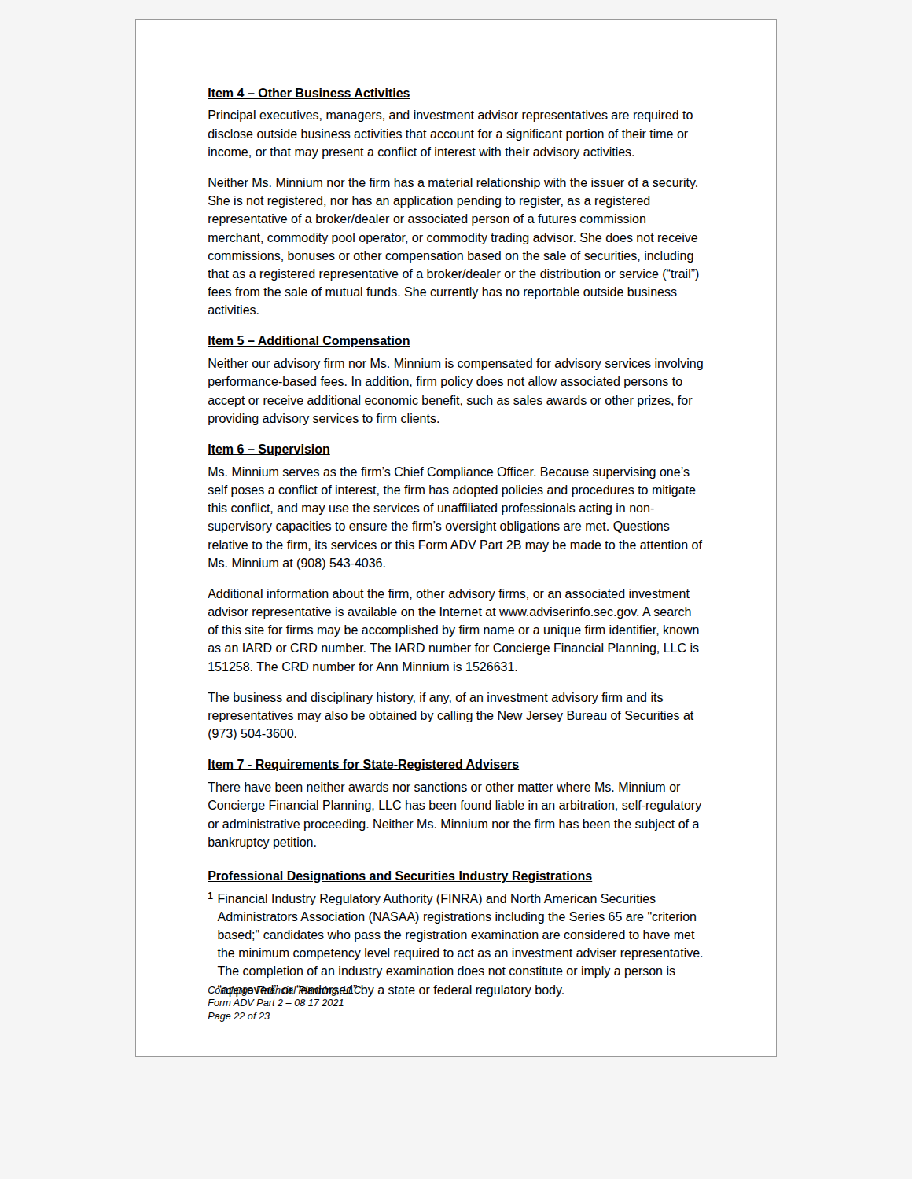Item 4 – Other Business Activities
Principal executives, managers, and investment advisor representatives are required to disclose outside business activities that account for a significant portion of their time or income, or that may present a conflict of interest with their advisory activities.
Neither Ms. Minnium nor the firm has a material relationship with the issuer of a security. She is not registered, nor has an application pending to register, as a registered representative of a broker/dealer or associated person of a futures commission merchant, commodity pool operator, or commodity trading advisor. She does not receive commissions, bonuses or other compensation based on the sale of securities, including that as a registered representative of a broker/dealer or the distribution or service (“trail”) fees from the sale of mutual funds. She currently has no reportable outside business activities.
Item 5 – Additional Compensation
Neither our advisory firm nor Ms. Minnium is compensated for advisory services involving performance-based fees. In addition, firm policy does not allow associated persons to accept or receive additional economic benefit, such as sales awards or other prizes, for providing advisory services to firm clients.
Item 6 – Supervision
Ms. Minnium serves as the firm’s Chief Compliance Officer. Because supervising one’s self poses a conflict of interest, the firm has adopted policies and procedures to mitigate this conflict, and may use the services of unaffiliated professionals acting in non-supervisory capacities to ensure the firm’s oversight obligations are met. Questions relative to the firm, its services or this Form ADV Part 2B may be made to the attention of Ms. Minnium at (908) 543-4036.
Additional information about the firm, other advisory firms, or an associated investment advisor representative is available on the Internet at www.adviserinfo.sec.gov. A search of this site for firms may be accomplished by firm name or a unique firm identifier, known as an IARD or CRD number. The IARD number for Concierge Financial Planning, LLC is 151258. The CRD number for Ann Minnium is 1526631.
The business and disciplinary history, if any, of an investment advisory firm and its representatives may also be obtained by calling the New Jersey Bureau of Securities at (973) 504-3600.
Item 7 - Requirements for State-Registered Advisers
There have been neither awards nor sanctions or other matter where Ms. Minnium or Concierge Financial Planning, LLC has been found liable in an arbitration, self-regulatory or administrative proceeding. Neither Ms. Minnium nor the firm has been the subject of a bankruptcy petition.
Professional Designations and Securities Industry Registrations
1 Financial Industry Regulatory Authority (FINRA) and North American Securities Administrators Association (NASAA) registrations including the Series 65 are "criterion based;" candidates who pass the registration examination are considered to have met the minimum competency level required to act as an investment adviser representative. The completion of an industry examination does not constitute or imply a person is “approved” or “endorsed” by a state or federal regulatory body.
Concierge Financial Planning, LLC
Form ADV Part 2 – 08 17 2021
Page 22 of 23